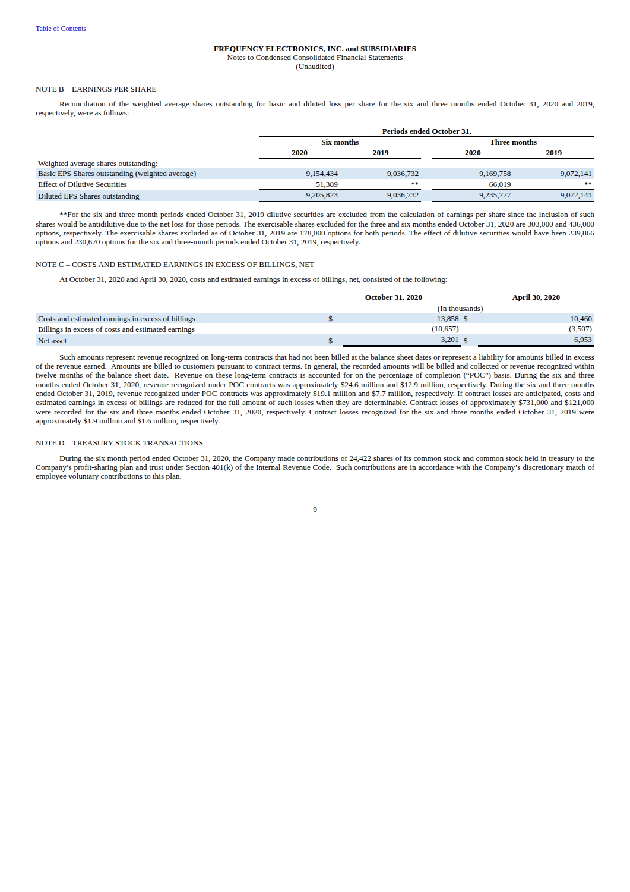Table of Contents
FREQUENCY ELECTRONICS, INC. and SUBSIDIARIES
Notes to Condensed Consolidated Financial Statements
(Unaudited)
NOTE B – EARNINGS PER SHARE
Reconciliation of the weighted average shares outstanding for basic and diluted loss per share for the six and three months ended October 31, 2020 and 2019, respectively, were as follows:
| | Periods ended October 31, |
| | Six months | | Three months |
| | 2020 | 2019 | | 2020 | 2019 |
| Weighted average shares outstanding: | | | | | |
| Basic EPS Shares outstanding (weighted average) | 9,154,434 | 9,036,732 | | 9,169,758 | 9,072,141 |
| Effect of Dilutive Securities | 51,389 | ** | | 66,019 | ** |
| Diluted EPS Shares outstanding | 9,205,823 | 9,036,732 | | 9,235,777 | 9,072,141 |
**For the six and three-month periods ended October 31, 2019 dilutive securities are excluded from the calculation of earnings per share since the inclusion of such shares would be antidilutive due to the net loss for those periods. The exercisable shares excluded for the three and six months ended October 31, 2020 are 303,000 and 436,000 options, respectively. The exercisable shares excluded as of October 31, 2019 are 178,000 options for both periods. The effect of dilutive securities would have been 239,866 options and 230,670 options for the six and three-month periods ended October 31, 2019, respectively.
NOTE C – COSTS AND ESTIMATED EARNINGS IN EXCESS OF BILLINGS, NET
At October 31, 2020 and April 30, 2020, costs and estimated earnings in excess of billings, net, consisted of the following:
| | October 31, 2020 | | April 30, 2020 |
| | (In thousands) |
| Costs and estimated earnings in excess of billings | $ | 13,858 | $ | 10,460 |
| Billings in excess of costs and estimated earnings | | (10,657) | | (3,507) |
| Net asset | $ | 3,201 | $ | 6,953 |
Such amounts represent revenue recognized on long-term contracts that had not been billed at the balance sheet dates or represent a liability for amounts billed in excess of the revenue earned. Amounts are billed to customers pursuant to contract terms. In general, the recorded amounts will be billed and collected or revenue recognized within twelve months of the balance sheet date. Revenue on these long-term contracts is accounted for on the percentage of completion (“POC”) basis. During the six and three months ended October 31, 2020, revenue recognized under POC contracts was approximately $24.6 million and $12.9 million, respectively. During the six and three months ended October 31, 2019, revenue recognized under POC contracts was approximately $19.1 million and $7.7 million, respectively. If contract losses are anticipated, costs and estimated earnings in excess of billings are reduced for the full amount of such losses when they are determinable. Contract losses of approximately $731,000 and $121,000 were recorded for the six and three months ended October 31, 2020, respectively. Contract losses recognized for the six and three months ended October 31, 2019 were approximately $1.9 million and $1.6 million, respectively.
NOTE D – TREASURY STOCK TRANSACTIONS
During the six month period ended October 31, 2020, the Company made contributions of 24,422 shares of its common stock and common stock held in treasury to the Company’s profit-sharing plan and trust under Section 401(k) of the Internal Revenue Code. Such contributions are in accordance with the Company’s discretionary match of employee voluntary contributions to this plan.
9